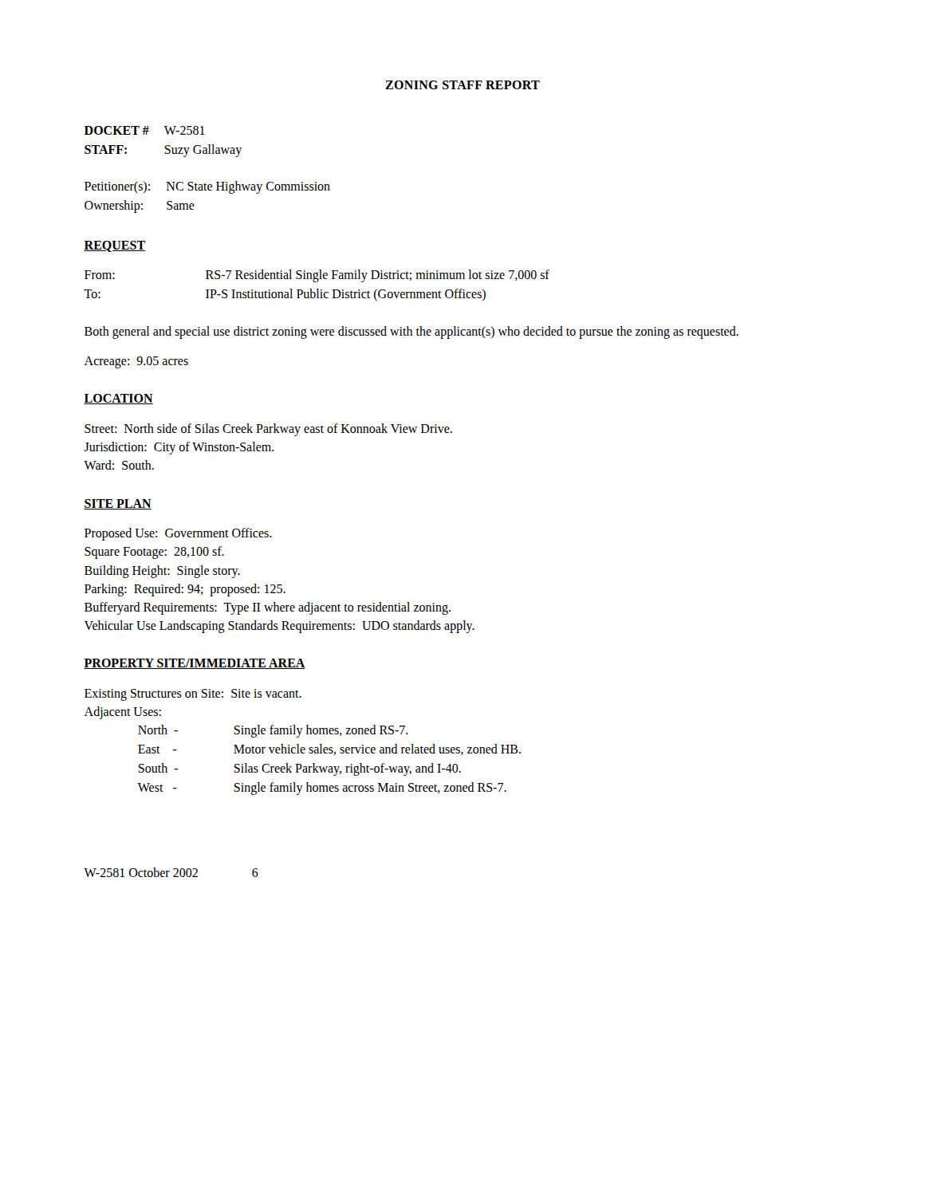ZONING STAFF REPORT
| DOCKET # | W-2581 |
| STAFF: | Suzy Gallaway |
| Petitioner(s): | NC State Highway Commission |
| Ownership: | Same |
REQUEST
| From: | RS-7 Residential Single Family District; minimum lot size 7,000 sf |
| To: | IP-S Institutional Public District (Government Offices) |
Both general and special use district zoning were discussed with the applicant(s) who decided to pursue the zoning as requested.
Acreage: 9.05 acres
LOCATION
Street: North side of Silas Creek Parkway east of Konnoak View Drive.
Jurisdiction: City of Winston-Salem.
Ward: South.
SITE PLAN
Proposed Use: Government Offices.
Square Footage: 28,100 sf.
Building Height: Single story.
Parking: Required: 94; proposed: 125.
Bufferyard Requirements: Type II where adjacent to residential zoning.
Vehicular Use Landscaping Standards Requirements: UDO standards apply.
PROPERTY SITE/IMMEDIATE AREA
Existing Structures on Site: Site is vacant.
Adjacent Uses:
| North - | Single family homes, zoned RS-7. |
| East - | Motor vehicle sales, service and related uses, zoned HB. |
| South - | Silas Creek Parkway, right-of-way, and I-40. |
| West - | Single family homes across Main Street, zoned RS-7. |
W-2581 October 2002 6